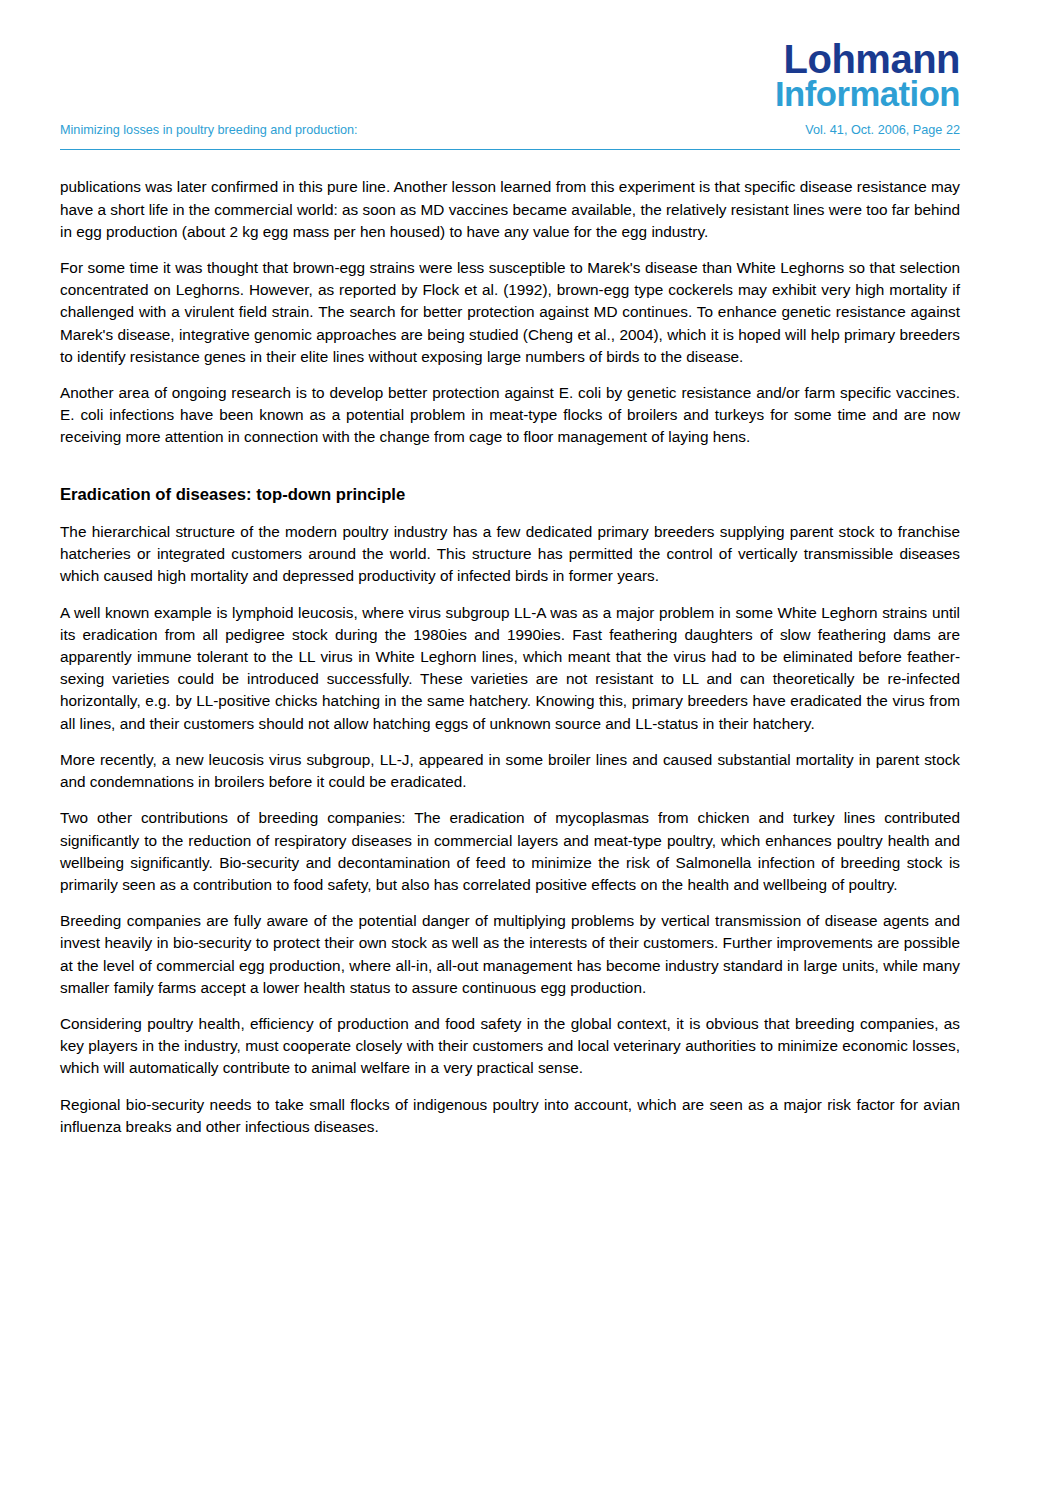Lohmann Information
Minimizing losses in poultry breeding and production: Vol. 41, Oct. 2006, Page 22
publications was later confirmed in this pure line. Another lesson learned from this experiment is that specific disease resistance may have a short life in the commercial world: as soon as MD vaccines became available, the relatively resistant lines were too far behind in egg production (about 2 kg egg mass per hen housed) to have any value for the egg industry.
For some time it was thought that brown-egg strains were less susceptible to Marek's disease than White Leghorns so that selection concentrated on Leghorns. However, as reported by Flock et al. (1992), brown-egg type cockerels may exhibit very high mortality if challenged with a virulent field strain. The search for better protection against MD continues. To enhance genetic resistance against Marek's disease, integrative genomic approaches are being studied (Cheng et al., 2004), which it is hoped will help primary breeders to identify resistance genes in their elite lines without exposing large numbers of birds to the disease.
Another area of ongoing research is to develop better protection against E. coli by genetic resistance and/or farm specific vaccines. E. coli infections have been known as a potential problem in meat-type flocks of broilers and turkeys for some time and are now receiving more attention in connection with the change from cage to floor management of laying hens.
Eradication of diseases: top-down principle
The hierarchical structure of the modern poultry industry has a few dedicated primary breeders supplying parent stock to franchise hatcheries or integrated customers around the world. This structure has permitted the control of vertically transmissible diseases which caused high mortality and depressed productivity of infected birds in former years.
A well known example is lymphoid leucosis, where virus subgroup LL-A was as a major problem in some White Leghorn strains until its eradication from all pedigree stock during the 1980ies and 1990ies. Fast feathering daughters of slow feathering dams are apparently immune tolerant to the LL virus in White Leghorn lines, which meant that the virus had to be eliminated before feather-sexing varieties could be introduced successfully. These varieties are not resistant to LL and can theoretically be re-infected horizontally, e.g. by LL-positive chicks hatching in the same hatchery. Knowing this, primary breeders have eradicated the virus from all lines, and their customers should not allow hatching eggs of unknown source and LL-status in their hatchery.
More recently, a new leucosis virus subgroup, LL-J, appeared in some broiler lines and caused substantial mortality in parent stock and condemnations in broilers before it could be eradicated.
Two other contributions of breeding companies: The eradication of mycoplasmas from chicken and turkey lines contributed significantly to the reduction of respiratory diseases in commercial layers and meat-type poultry, which enhances poultry health and wellbeing significantly. Bio-security and decontamination of feed to minimize the risk of Salmonella infection of breeding stock is primarily seen as a contribution to food safety, but also has correlated positive effects on the health and wellbeing of poultry.
Breeding companies are fully aware of the potential danger of multiplying problems by vertical transmission of disease agents and invest heavily in bio-security to protect their own stock as well as the interests of their customers. Further improvements are possible at the level of commercial egg production, where all-in, all-out management has become industry standard in large units, while many smaller family farms accept a lower health status to assure continuous egg production.
Considering poultry health, efficiency of production and food safety in the global context, it is obvious that breeding companies, as key players in the industry, must cooperate closely with their customers and local veterinary authorities to minimize economic losses, which will automatically contribute to animal welfare in a very practical sense.
Regional bio-security needs to take small flocks of indigenous poultry into account, which are seen as a major risk factor for avian influenza breaks and other infectious diseases.